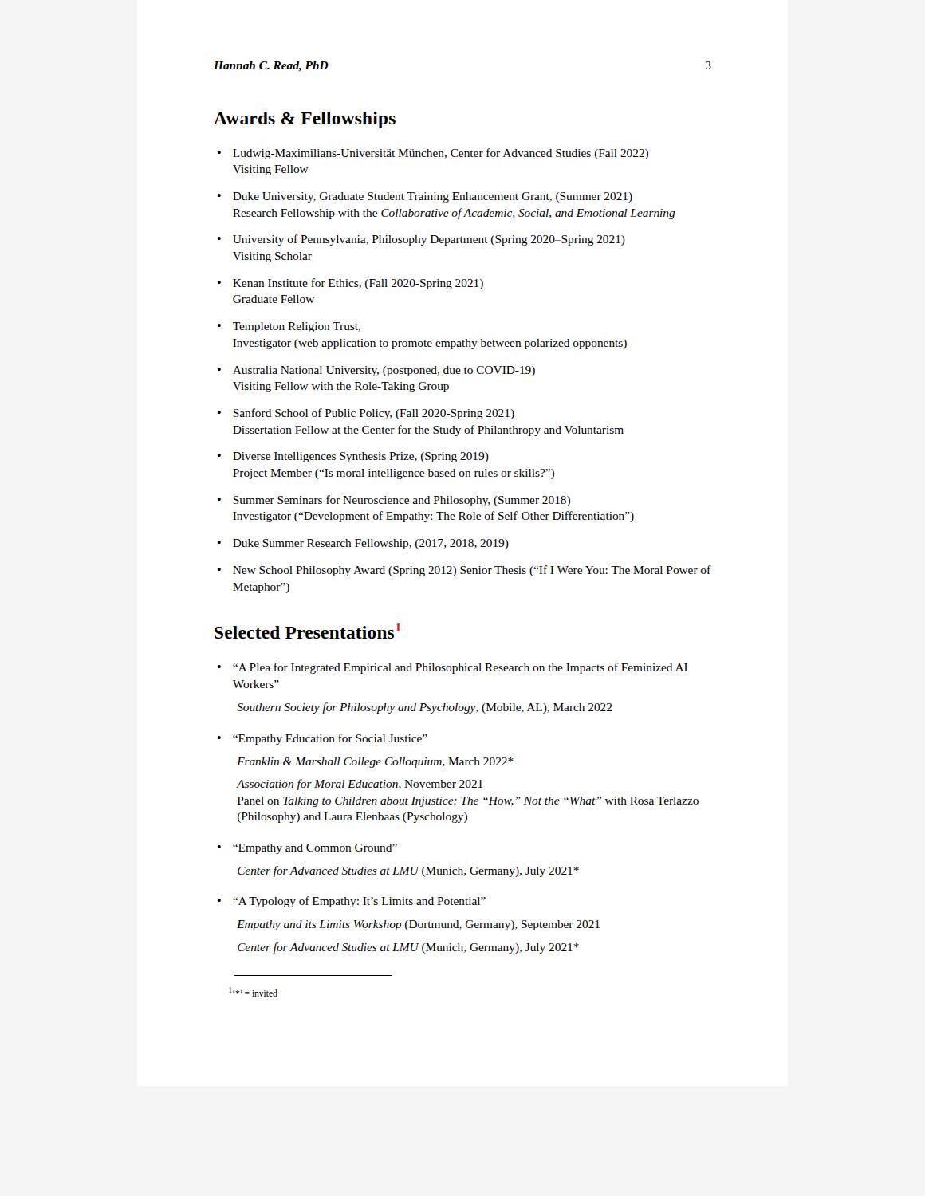Hannah C. Read, PhD 3
Awards & Fellowships
Ludwig-Maximilians-Universität München, Center for Advanced Studies (Fall 2022) Visiting Fellow
Duke University, Graduate Student Training Enhancement Grant, (Summer 2021) Research Fellowship with the Collaborative of Academic, Social, and Emotional Learning
University of Pennsylvania, Philosophy Department (Spring 2020–Spring 2021) Visiting Scholar
Kenan Institute for Ethics, (Fall 2020-Spring 2021) Graduate Fellow
Templeton Religion Trust, Investigator (web application to promote empathy between polarized opponents)
Australia National University, (postponed, due to COVID-19) Visiting Fellow with the Role-Taking Group
Sanford School of Public Policy, (Fall 2020-Spring 2021) Dissertation Fellow at the Center for the Study of Philanthropy and Voluntarism
Diverse Intelligences Synthesis Prize, (Spring 2019) Project Member (“Is moral intelligence based on rules or skills?”)
Summer Seminars for Neuroscience and Philosophy, (Summer 2018) Investigator (“Development of Empathy: The Role of Self-Other Differentiation”)
Duke Summer Research Fellowship, (2017, 2018, 2019)
New School Philosophy Award (Spring 2012) Senior Thesis (“If I Were You: The Moral Power of Metaphor”)
Selected Presentations1
“A Plea for Integrated Empirical and Philosophical Research on the Impacts of Feminized AI Workers” Southern Society for Philosophy and Psychology, (Mobile, AL), March 2022
“Empathy Education for Social Justice” Franklin & Marshall College Colloquium, March 2022* Association for Moral Education, November 2021
Panel on Talking to Children about Injustice: The “How,” Not the “What” with Rosa Terlazzo (Philosophy) and Laura Elenbaas (Pyschology)
“Empathy and Common Ground” Center for Advanced Studies at LMU (Munich, Germany), July 2021*
“A Typology of Empathy: It’s Limits and Potential” Empathy and its Limits Workshop (Dortmund, Germany), September 2021 Center for Advanced Studies at LMU (Munich, Germany), July 2021*
1‘*’ = invited